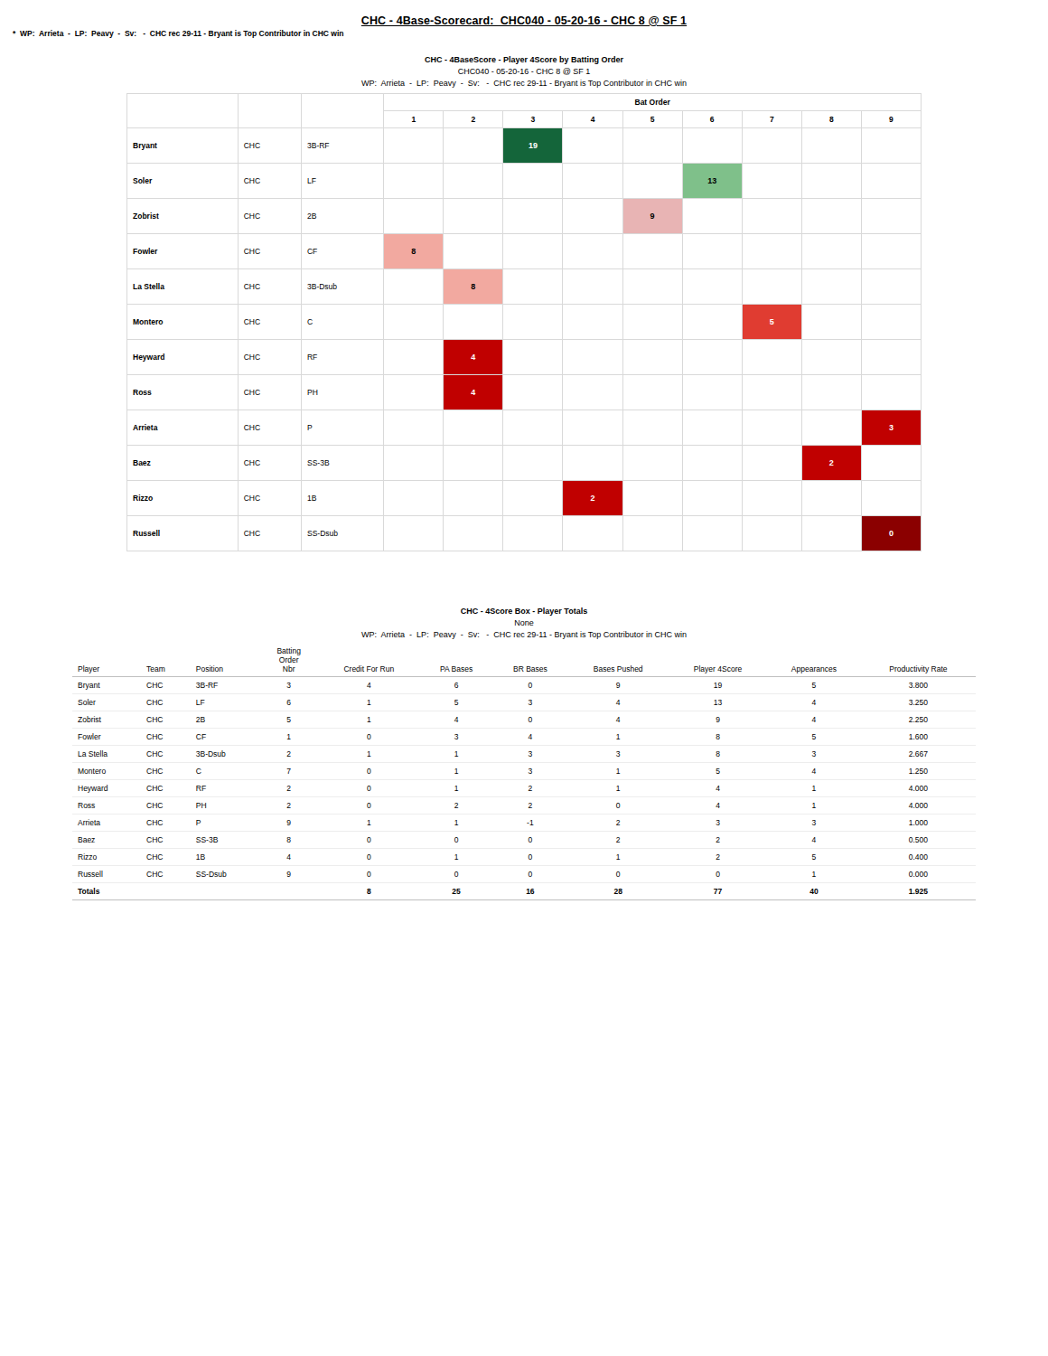CHC - 4Base-Scorecard: CHC040 - 05-20-16 - CHC 8 @ SF 1
* WP: Arrieta - LP: Peavy - Sv: - CHC rec 29-11 - Bryant is Top Contributor in CHC win
CHC - 4BaseScore - Player 4Score by Batting Order
CHC040 - 05-20-16 - CHC 8 @ SF 1
WP: Arrieta - LP: Peavy - Sv: - CHC rec 29-11 - Bryant is Top Contributor in CHC win
| | | | Bat Order |
| --- | --- | --- | --- |
| 1 | 2 | 3 | 4 | 5 | 6 | 7 | 8 | 9 |
| Bryant | CHC | 3B-RF | | | 19 | | | | | | |
| Soler | CHC | LF | | | | | | 13 | | | |
| Zobrist | CHC | 2B | | | | | 9 | | | | |
| Fowler | CHC | CF | 8 | | | | | | | | |
| La Stella | CHC | 3B-Dsub | | 8 | | | | | | | |
| Montero | CHC | C | | | | | | | 5 | | |
| Heyward | CHC | RF | | 4 | | | | | | | |
| Ross | CHC | PH | | 4 | | | | | | | |
| Arrieta | CHC | P | | | | | | | | | 3 |
| Baez | CHC | SS-3B | | | | | | | | 2 | |
| Rizzo | CHC | 1B | | | | 2 | | | | | |
| Russell | CHC | SS-Dsub | | | | | | | | | 0 |
CHC - 4Score Box - Player Totals
None
WP: Arrieta - LP: Peavy - Sv: - CHC rec 29-11 - Bryant is Top Contributor in CHC win
| Player | Team | Position | Batting Order Nbr | Credit For Run | PA Bases | BR Bases | Bases Pushed | Player 4Score | Appearances | Productivity Rate |
| --- | --- | --- | --- | --- | --- | --- | --- | --- | --- | --- |
| Bryant | CHC | 3B-RF | 3 | 4 | 6 | 0 | 9 | 19 | 5 | 3.800 |
| Soler | CHC | LF | 6 | 1 | 5 | 3 | 4 | 13 | 4 | 3.250 |
| Zobrist | CHC | 2B | 5 | 1 | 4 | 0 | 4 | 9 | 4 | 2.250 |
| Fowler | CHC | CF | 1 | 0 | 3 | 4 | 1 | 8 | 5 | 1.600 |
| La Stella | CHC | 3B-Dsub | 2 | 1 | 1 | 3 | 3 | 8 | 3 | 2.667 |
| Montero | CHC | C | 7 | 0 | 1 | 3 | 1 | 5 | 4 | 1.250 |
| Heyward | CHC | RF | 2 | 0 | 1 | 2 | 1 | 4 | 1 | 4.000 |
| Ross | CHC | PH | 2 | 0 | 2 | 2 | 0 | 4 | 1 | 4.000 |
| Arrieta | CHC | P | 9 | 1 | 1 | -1 | 2 | 3 | 3 | 1.000 |
| Baez | CHC | SS-3B | 8 | 0 | 0 | 0 | 2 | 2 | 4 | 0.500 |
| Rizzo | CHC | 1B | 4 | 0 | 1 | 0 | 1 | 2 | 5 | 0.400 |
| Russell | CHC | SS-Dsub | 9 | 0 | 0 | 0 | 0 | 0 | 1 | 0.000 |
| Totals | | | | 8 | 25 | 16 | 28 | 77 | 40 | 1.925 |